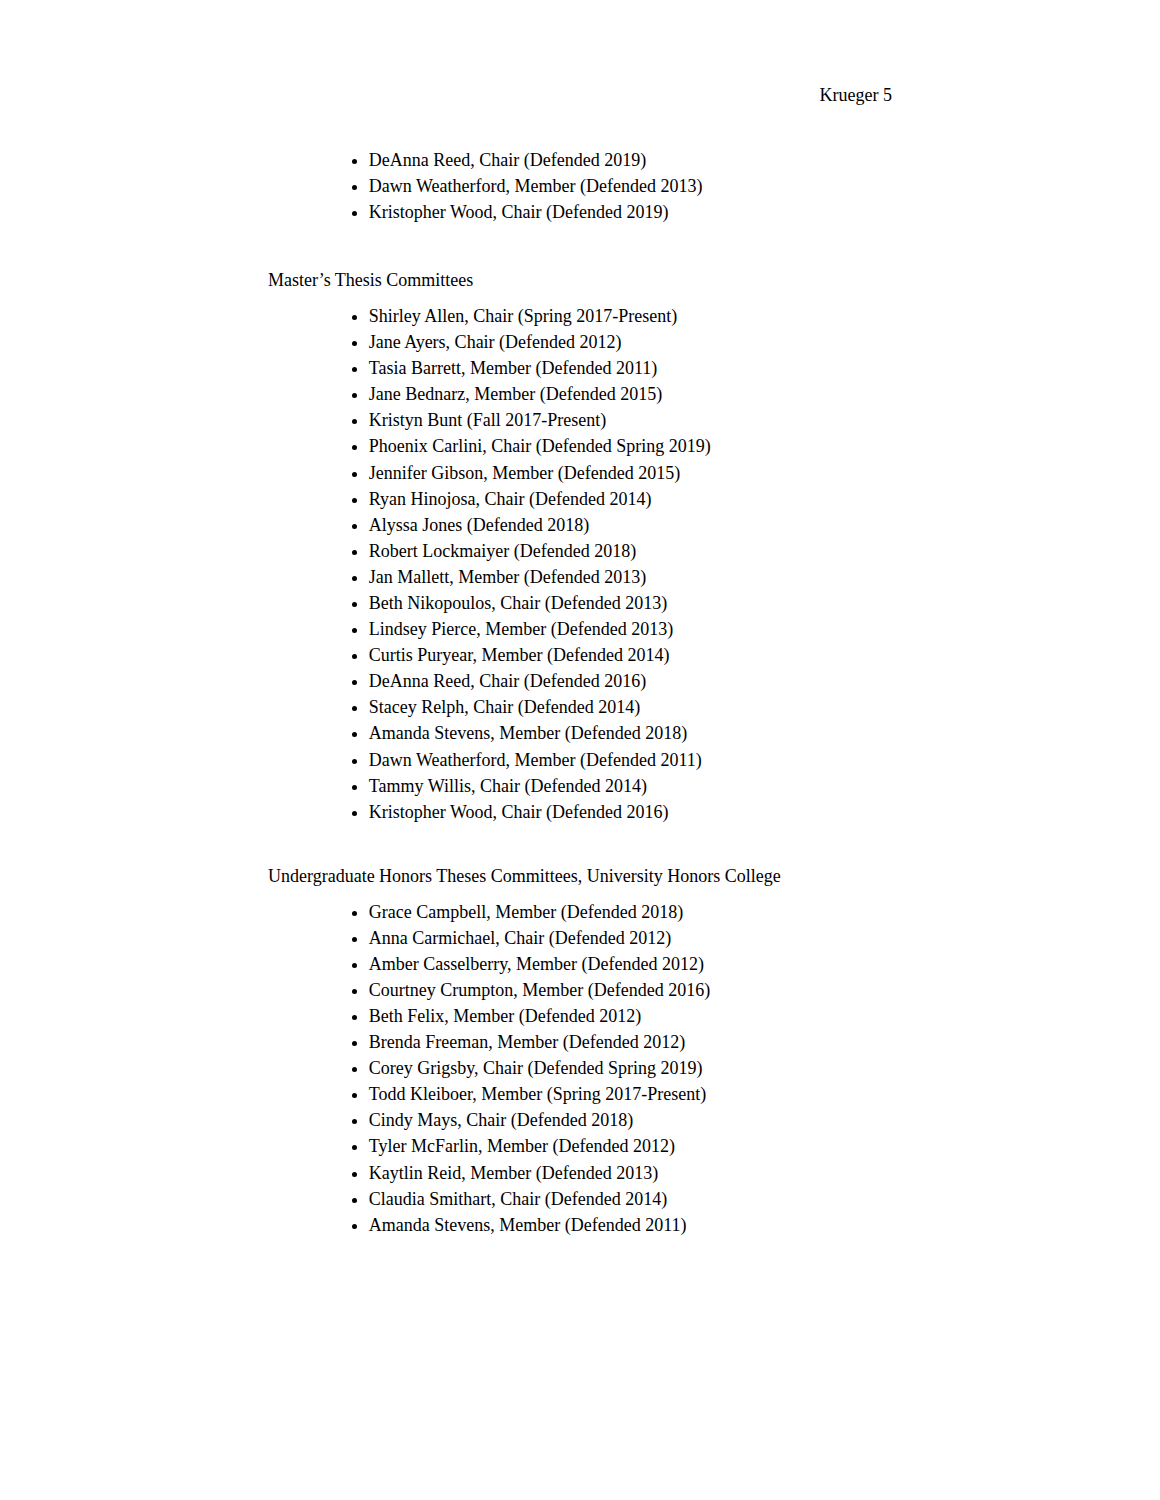Krueger 5
DeAnna Reed, Chair (Defended 2019)
Dawn Weatherford, Member (Defended 2013)
Kristopher Wood, Chair (Defended 2019)
Master’s Thesis Committees
Shirley Allen, Chair (Spring 2017-Present)
Jane Ayers, Chair (Defended 2012)
Tasia Barrett, Member (Defended 2011)
Jane Bednarz, Member (Defended 2015)
Kristyn Bunt (Fall 2017-Present)
Phoenix Carlini, Chair (Defended Spring 2019)
Jennifer Gibson, Member (Defended 2015)
Ryan Hinojosa, Chair (Defended 2014)
Alyssa Jones (Defended 2018)
Robert Lockmaiyer (Defended 2018)
Jan Mallett, Member (Defended 2013)
Beth Nikopoulos, Chair (Defended 2013)
Lindsey Pierce, Member (Defended 2013)
Curtis Puryear, Member (Defended 2014)
DeAnna Reed, Chair (Defended 2016)
Stacey Relph, Chair (Defended 2014)
Amanda Stevens, Member (Defended 2018)
Dawn Weatherford, Member (Defended 2011)
Tammy Willis, Chair (Defended 2014)
Kristopher Wood, Chair (Defended 2016)
Undergraduate Honors Theses Committees, University Honors College
Grace Campbell, Member (Defended 2018)
Anna Carmichael, Chair (Defended 2012)
Amber Casselberry, Member (Defended 2012)
Courtney Crumpton, Member (Defended 2016)
Beth Felix, Member (Defended 2012)
Brenda Freeman, Member (Defended 2012)
Corey Grigsby, Chair (Defended Spring 2019)
Todd Kleiboer, Member (Spring 2017-Present)
Cindy Mays, Chair (Defended 2018)
Tyler McFarlin, Member (Defended 2012)
Kaytlin Reid, Member (Defended 2013)
Claudia Smithart, Chair (Defended 2014)
Amanda Stevens, Member (Defended 2011)